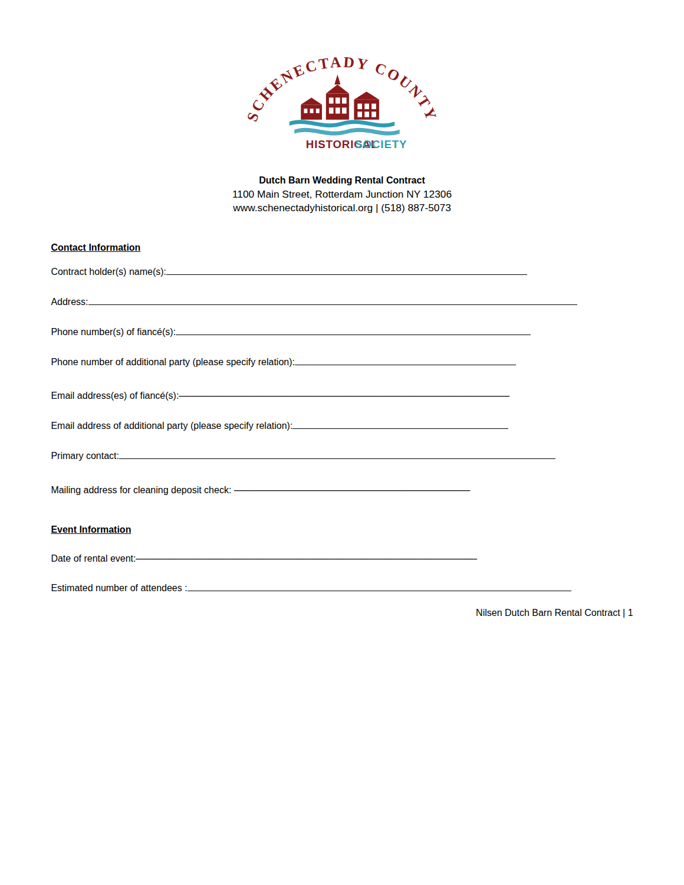SCHENECTADY COUNTY HISTORICAL SOCIETY
Dutch Barn Wedding Rental Contract
1100 Main Street, Rotterdam Junction NY 12306
www.schenectadyhistorical.org | (518) 887-5073
Contact Information
Contract holder(s) name(s):
Address:
Phone number(s) of fiancé(s):
Phone number of additional party (please specify relation):
Email address(es) of fiancé(s):_______________________________________________________________
Email address of additional party (please specify relation):
Primary contact:
Mailing address for cleaning deposit check: _____________________________________________
Event Information
Date of rental event:_________________________________________________________________
Estimated number of attendees :
Nilsen Dutch Barn Rental Contract | 1